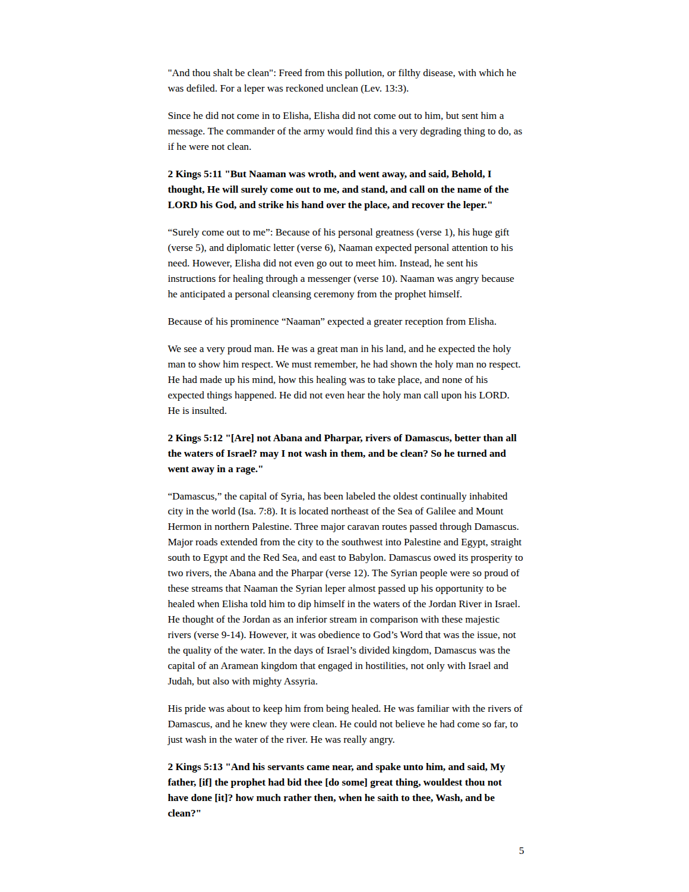"And thou shalt be clean": Freed from this pollution, or filthy disease, with which he was defiled. For a leper was reckoned unclean (Lev. 13:3).
Since he did not come in to Elisha, Elisha did not come out to him, but sent him a message. The commander of the army would find this a very degrading thing to do, as if he were not clean.
2 Kings 5:11 "But Naaman was wroth, and went away, and said, Behold, I thought, He will surely come out to me, and stand, and call on the name of the LORD his God, and strike his hand over the place, and recover the leper."
“Surely come out to me”: Because of his personal greatness (verse 1), his huge gift (verse 5), and diplomatic letter (verse 6), Naaman expected personal attention to his need. However, Elisha did not even go out to meet him. Instead, he sent his instructions for healing through a messenger (verse 10). Naaman was angry because he anticipated a personal cleansing ceremony from the prophet himself.
Because of his prominence “Naaman” expected a greater reception from Elisha.
We see a very proud man. He was a great man in his land, and he expected the holy man to show him respect. We must remember, he had shown the holy man no respect. He had made up his mind, how this healing was to take place, and none of his expected things happened. He did not even hear the holy man call upon his LORD. He is insulted.
2 Kings 5:12 "[Are] not Abana and Pharpar, rivers of Damascus, better than all the waters of Israel? may I not wash in them, and be clean? So he turned and went away in a rage."
“Damascus,” the capital of Syria, has been labeled the oldest continually inhabited city in the world (Isa. 7:8). It is located northeast of the Sea of Galilee and Mount Hermon in northern Palestine. Three major caravan routes passed through Damascus. Major roads extended from the city to the southwest into Palestine and Egypt, straight south to Egypt and the Red Sea, and east to Babylon. Damascus owed its prosperity to two rivers, the Abana and the Pharpar (verse 12). The Syrian people were so proud of these streams that Naaman the Syrian leper almost passed up his opportunity to be healed when Elisha told him to dip himself in the waters of the Jordan River in Israel. He thought of the Jordan as an inferior stream in comparison with these majestic rivers (verse 9-14). However, it was obedience to God’s Word that was the issue, not the quality of the water. In the days of Israel’s divided kingdom, Damascus was the capital of an Aramean kingdom that engaged in hostilities, not only with Israel and Judah, but also with mighty Assyria.
His pride was about to keep him from being healed. He was familiar with the rivers of Damascus, and he knew they were clean. He could not believe he had come so far, to just wash in the water of the river. He was really angry.
2 Kings 5:13 "And his servants came near, and spake unto him, and said, My father, [if] the prophet had bid thee [do some] great thing, wouldest thou not have done [it]? how much rather then, when he saith to thee, Wash, and be clean?"
5